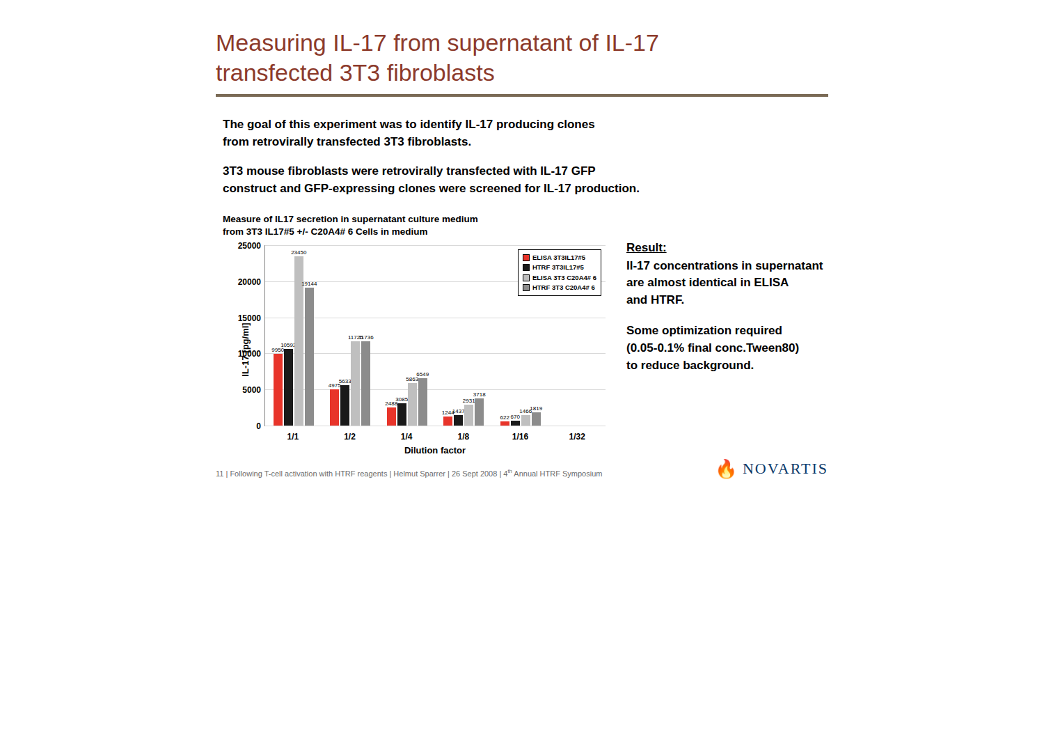Measuring IL-17 from supernatant of IL-17
transfected 3T3 fibroblasts
The goal of this experiment was to identify IL-17 producing clones
from retrovirally transfected 3T3 fibroblasts.
3T3 mouse fibroblasts were retrovirally transfected with IL-17 GFP
construct and GFP-expressing clones were screened for IL-17 production.
Measure of IL17 secretion in supernatant culture medium
from 3T3 IL17#5 +/- C20A4# 6 Cells in medium
IL-17 [pg/ml]
25000
20000
15000
10000
5000
0
ELISA 3T3IL17#5
HTRF 3T3IL17#5
ELISA 3T3 C20A4# 6
HTRF 3T3 C20A4# 6
9950
10592
23450
19144
4975
5633
11725
11736
2488
3085
5863
6549
1244
1437
2931
3718
622
670
1466
1819
1/1
1/2
1/4
1/8
1/16
1/32
Dilution factor
Result:
Il-17 concentrations in supernatant
are almost identical in ELISA
and HTRF.
Some optimization required
(0.05-0.1% final conc.Tween80)
to reduce background.
11 | Following T-cell activation with HTRF reagents | Helmut Sparrer | 26 Sept 2008 | 4th Annual HTRF Symposium
🔥 NOVARTIS